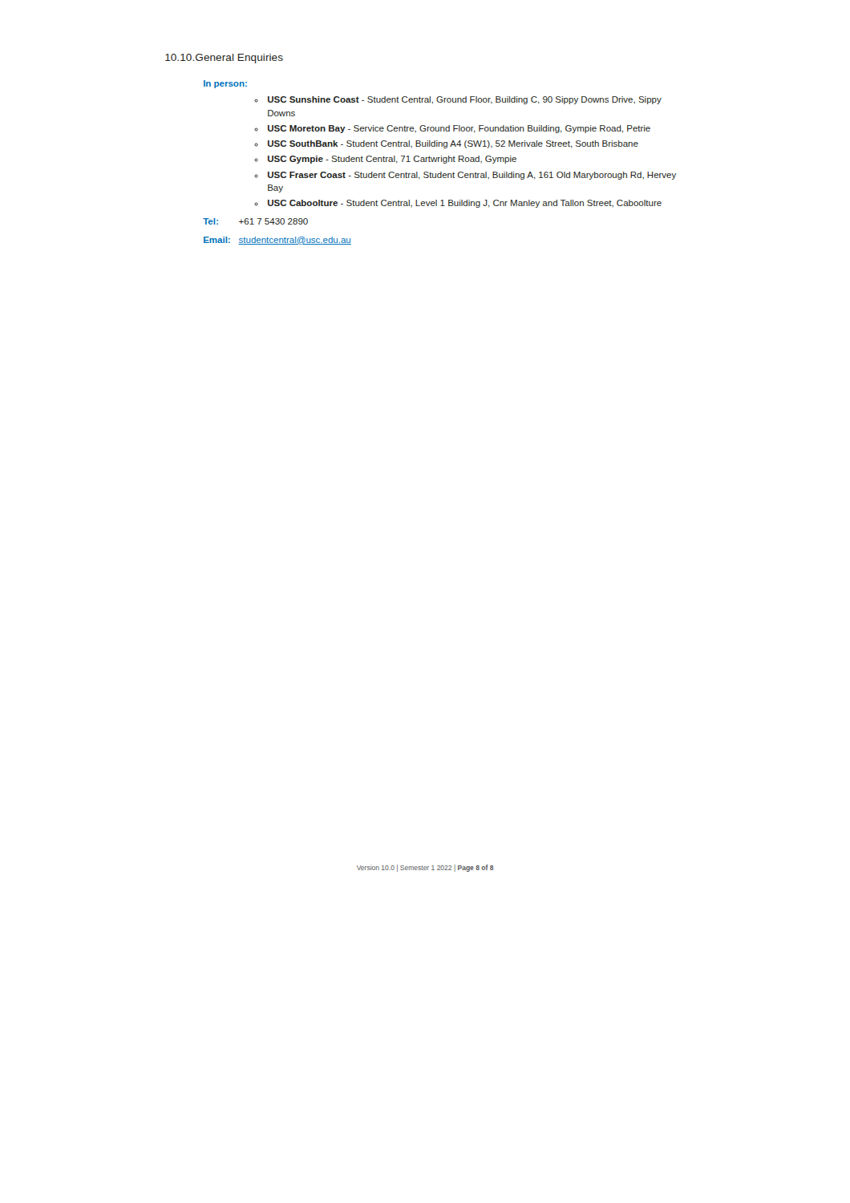10.10.General Enquiries
In person:
USC Sunshine Coast - Student Central, Ground Floor, Building C, 90 Sippy Downs Drive, Sippy Downs
USC Moreton Bay - Service Centre, Ground Floor, Foundation Building, Gympie Road, Petrie
USC SouthBank - Student Central, Building A4 (SW1), 52 Merivale Street, South Brisbane
USC Gympie - Student Central, 71 Cartwright Road, Gympie
USC Fraser Coast - Student Central, Student Central, Building A, 161 Old Maryborough Rd, Hervey Bay
USC Caboolture - Student Central, Level 1 Building J, Cnr Manley and Tallon Street, Caboolture
Tel: +61 7 5430 2890
Email: studentcentral@usc.edu.au
Version 10.0 | Semester 1 2022 | Page 8 of 8